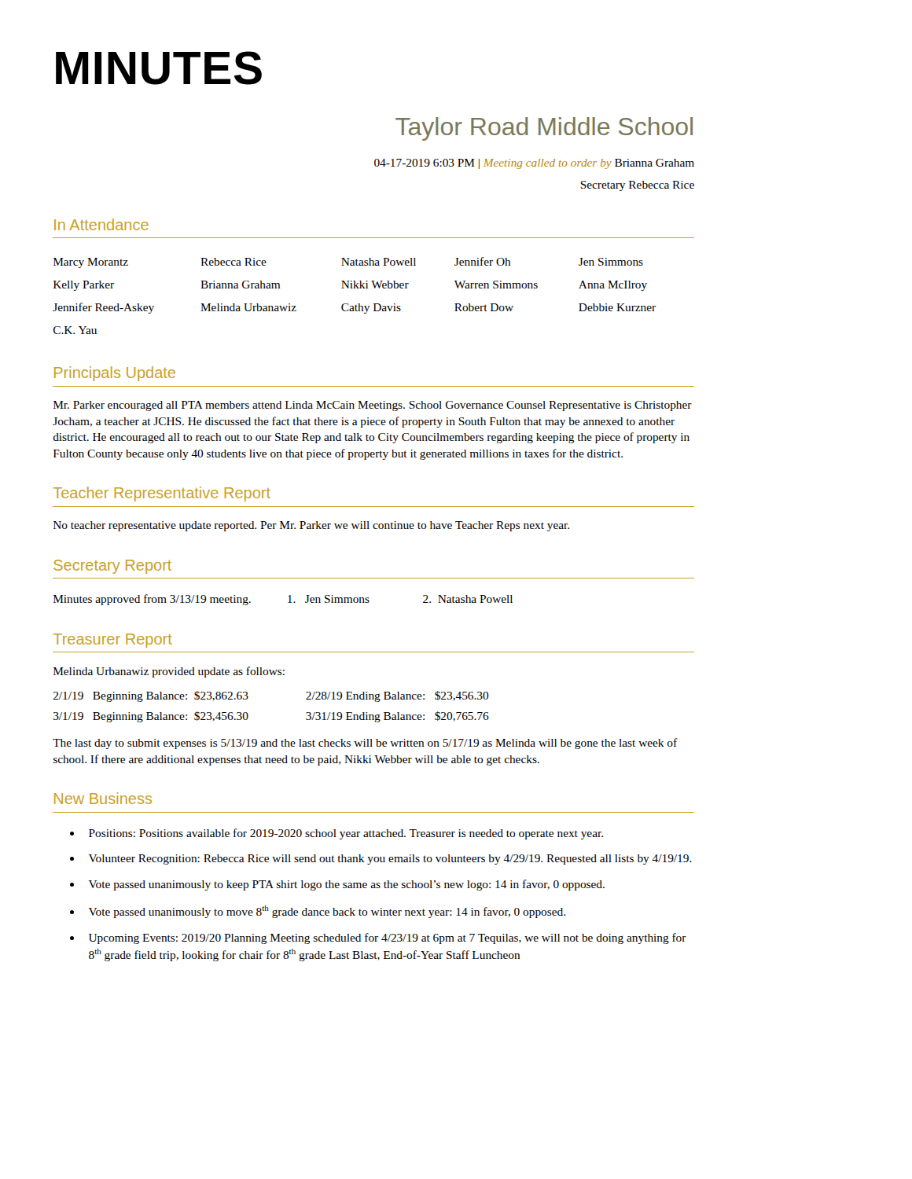MINUTES
Taylor Road Middle School
04-17-2019 6:03 PM | Meeting called to order by Brianna Graham Secretary Rebecca Rice
In Attendance
| Marcy Morantz | Rebecca Rice | Natasha Powell | Jennifer Oh | Jen Simmons |
| Kelly Parker | Brianna Graham | Nikki Webber | Warren Simmons | Anna McIlroy |
| Jennifer Reed-Askey | Melinda Urbanawiz | Cathy Davis | Robert Dow | Debbie Kurzner |
| C.K. Yau | | | | |
Principals Update
Mr. Parker encouraged all PTA members attend Linda McCain Meetings. School Governance Counsel Representative is Christopher Jocham, a teacher at JCHS. He discussed the fact that there is a piece of property in South Fulton that may be annexed to another district. He encouraged all to reach out to our State Rep and talk to City Councilmembers regarding keeping the piece of property in Fulton County because only 40 students live on that piece of property but it generated millions in taxes for the district.
Teacher Representative Report
No teacher representative update reported. Per Mr. Parker we will continue to have Teacher Reps next year.
Secretary Report
Minutes approved from 3/13/19 meeting. 1. Jen Simmons 2. Natasha Powell
Treasurer Report
Melinda Urbanawiz provided update as follows:
2/1/19 Beginning Balance: $23,862.632/28/19 Ending Balance: $23,456.30
3/1/19 Beginning Balance: $23,456.303/31/19 Ending Balance: $20,765.76
The last day to submit expenses is 5/13/19 and the last checks will be written on 5/17/19 as Melinda will be gone the last week of school. If there are additional expenses that need to be paid, Nikki Webber will be able to get checks.
New Business
Positions: Positions available for 2019-2020 school year attached. Treasurer is needed to operate next year.
Volunteer Recognition: Rebecca Rice will send out thank you emails to volunteers by 4/29/19. Requested all lists by 4/19/19.
Vote passed unanimously to keep PTA shirt logo the same as the school’s new logo: 14 in favor, 0 opposed.
Vote passed unanimously to move 8th grade dance back to winter next year: 14 in favor, 0 opposed.
Upcoming Events: 2019/20 Planning Meeting scheduled for 4/23/19 at 6pm at 7 Tequilas, we will not be doing anything for 8th grade field trip, looking for chair for 8th grade Last Blast, End-of-Year Staff Luncheon